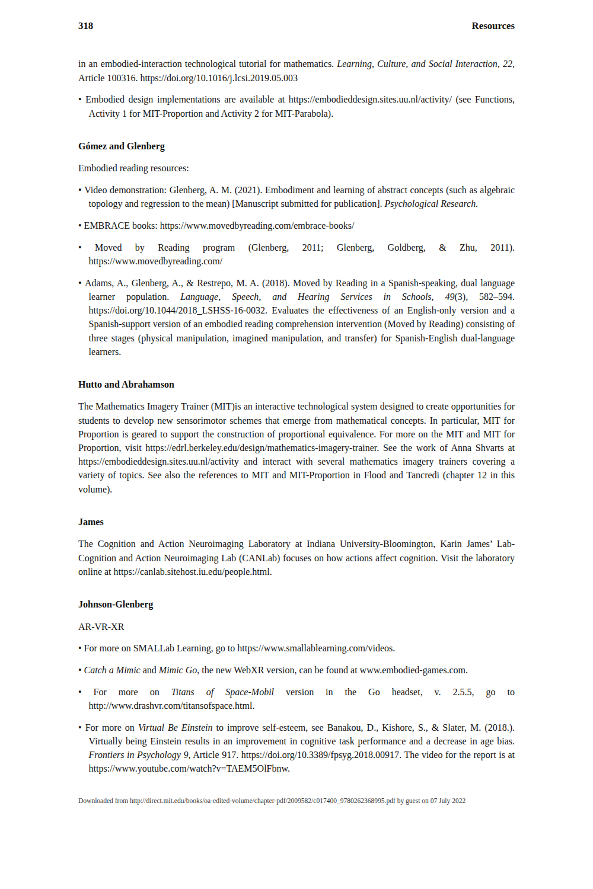318 Resources
in an embodied-interaction technological tutorial for mathematics. Learning, Culture, and Social Interaction, 22, Article 100316. https://doi.org/10.1016/j.lcsi.2019.05.003
Embodied design implementations are available at https://embodieddesign.sites.uu.nl/activity/ (see Functions, Activity 1 for MIT-Proportion and Activity 2 for MIT-Parabola).
Gómez and Glenberg
Embodied reading resources:
Video demonstration: Glenberg, A. M. (2021). Embodiment and learning of abstract concepts (such as algebraic topology and regression to the mean) [Manuscript submitted for publication]. Psychological Research.
EMBRACE books: https://www.movedbyreading.com/embrace-books/
Moved by Reading program (Glenberg, 2011; Glenberg, Goldberg, & Zhu, 2011). https://www.movedbyreading.com/
Adams, A., Glenberg, A., & Restrepo, M. A. (2018). Moved by Reading in a Spanish-speaking, dual language learner population. Language, Speech, and Hearing Services in Schools, 49(3), 582–594. https://doi.org/10.1044/2018_LSHSS-16-0032. Evaluates the effectiveness of an English-only version and a Spanish-support version of an embodied reading comprehension intervention (Moved by Reading) consisting of three stages (physical manipulation, imagined manipulation, and transfer) for Spanish-English dual-language learners.
Hutto and Abrahamson
The Mathematics Imagery Trainer (MIT)is an interactive technological system designed to create opportunities for students to develop new sensorimotor schemes that emerge from mathematical concepts. In particular, MIT for Proportion is geared to support the construction of proportional equivalence. For more on the MIT and MIT for Proportion, visit https://edrl.berkeley.edu/design/mathematics-imagery-trainer. See the work of Anna Shvarts at https://embodieddesign.sites.uu.nl/activity and interact with several mathematics imagery trainers covering a variety of topics. See also the references to MIT and MIT-Proportion in Flood and Tancredi (chapter 12 in this volume).
James
The Cognition and Action Neuroimaging Laboratory at Indiana University-Bloomington, Karin James’ Lab-Cognition and Action Neuroimaging Lab (CANLab) focuses on how actions affect cognition. Visit the laboratory online at https://canlab.sitehost.iu.edu/people.html.
Johnson-Glenberg
AR-VR-XR
For more on SMALLab Learning, go to https://www.smallablearning.com/videos.
Catch a Mimic and Mimic Go, the new WebXR version, can be found at www.embodied-games.com.
For more on Titans of Space-Mobil version in the Go headset, v. 2.5.5, go to http://www.drashvr.com/titansofspace.html.
For more on Virtual Be Einstein to improve self-esteem, see Banakou, D., Kishore, S., & Slater, M. (2018.). Virtually being Einstein results in an improvement in cognitive task performance and a decrease in age bias. Frontiers in Psychology 9, Article 917. https://doi.org/10.3389/fpsyg.2018.00917. The video for the report is at https://www.youtube.com/watch?v=TAEM5OlFbnw.
Downloaded from http://direct.mit.edu/books/oa-edited-volume/chapter-pdf/2009582/c017400_9780262368995.pdf by guest on 07 July 2022